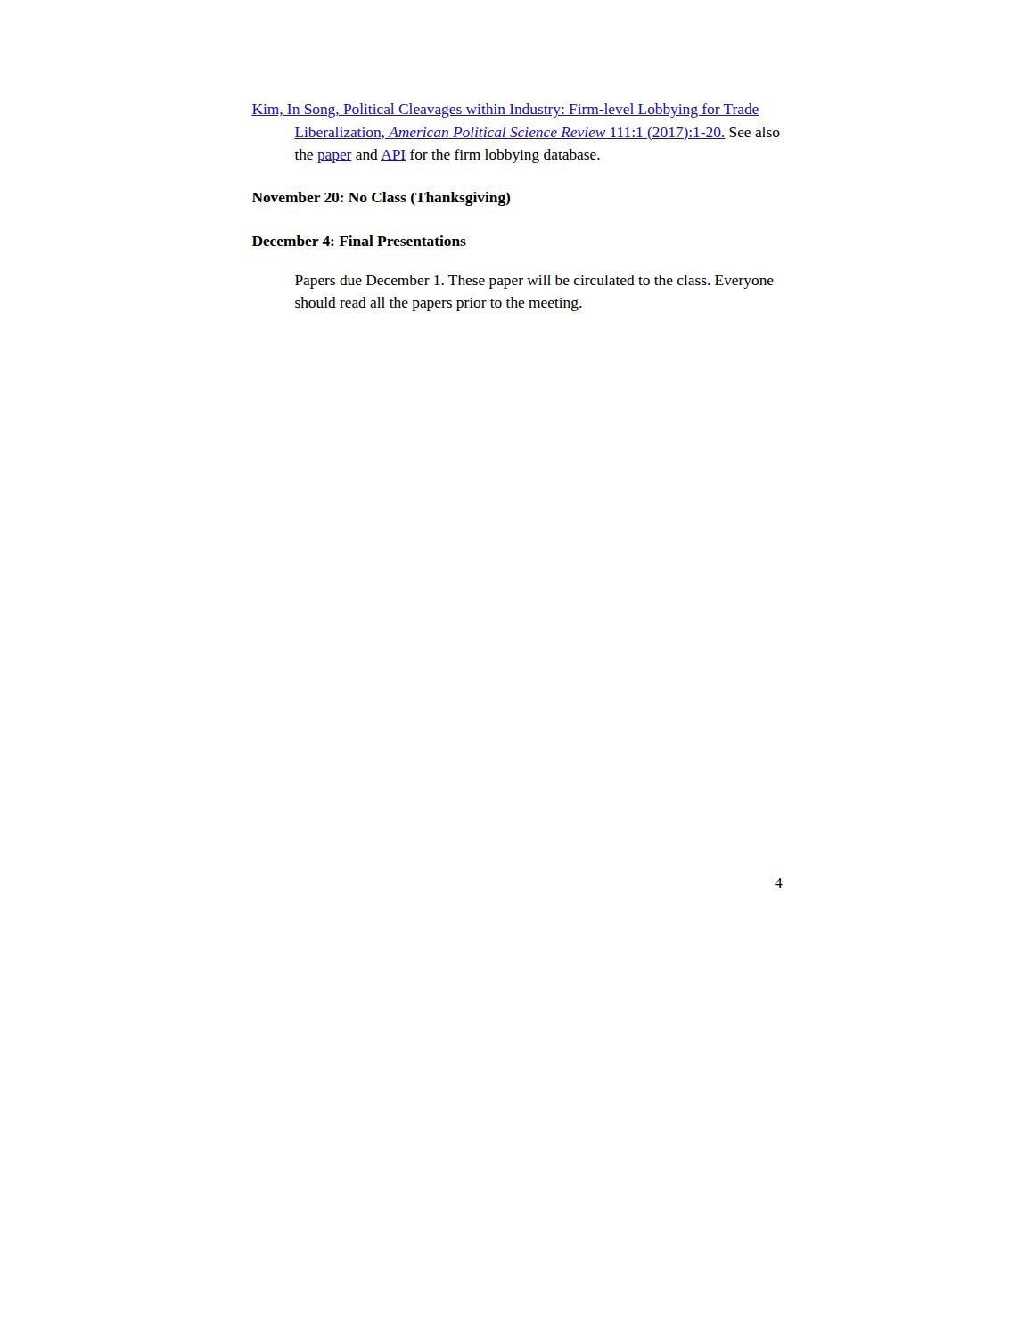Kim, In Song, Political Cleavages within Industry: Firm-level Lobbying for Trade Liberalization, American Political Science Review 111:1 (2017):1-20. See also the paper and API for the firm lobbying database.
November 20: No Class (Thanksgiving)
December 4: Final Presentations
Papers due December 1. These paper will be circulated to the class. Everyone should read all the papers prior to the meeting.
4